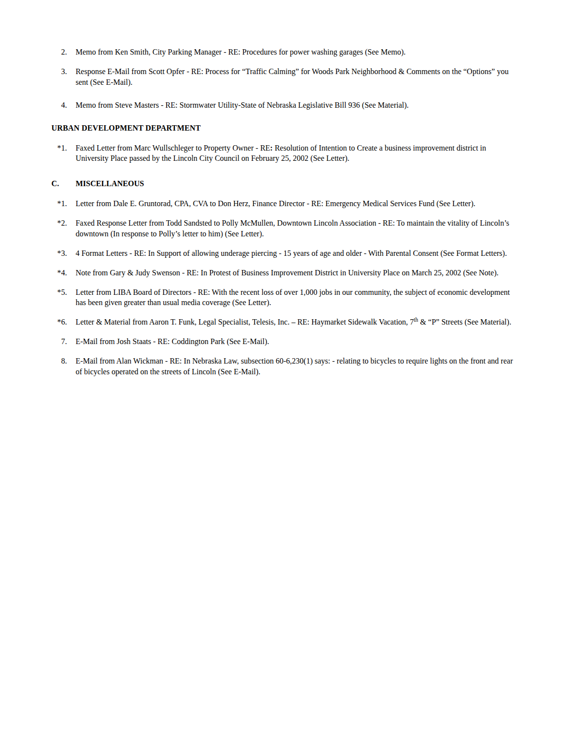2. Memo from Ken Smith, City Parking Manager - RE: Procedures for power washing garages (See Memo).
3. Response E-Mail from Scott Opfer - RE: Process for “Traffic Calming” for Woods Park Neighborhood & Comments on the “Options” you sent (See E-Mail).
4. Memo from Steve Masters - RE: Stormwater Utility-State of Nebraska Legislative Bill 936 (See Material).
URBAN DEVELOPMENT DEPARTMENT
*1. Faxed Letter from Marc Wullschleger to Property Owner - RE: Resolution of Intention to Create a business improvement district in University Place passed by the Lincoln City Council on February 25, 2002 (See Letter).
C. MISCELLANEOUS
*1. Letter from Dale E. Gruntorad, CPA, CVA to Don Herz, Finance Director - RE: Emergency Medical Services Fund (See Letter).
*2. Faxed Response Letter from Todd Sandsted to Polly McMullen, Downtown Lincoln Association - RE: To maintain the vitality of Lincoln’s downtown (In response to Polly’s letter to him) (See Letter).
*3. 4 Format Letters - RE: In Support of allowing underage piercing - 15 years of age and older - With Parental Consent (See Format Letters).
*4. Note from Gary & Judy Swenson - RE: In Protest of Business Improvement District in University Place on March 25, 2002 (See Note).
*5. Letter from LIBA Board of Directors - RE: With the recent loss of over 1,000 jobs in our community, the subject of economic development has been given greater than usual media coverage (See Letter).
*6. Letter & Material from Aaron T. Funk, Legal Specialist, Telesis, Inc. – RE: Haymarket Sidewalk Vacation, 7th & “P” Streets (See Material).
7. E-Mail from Josh Staats - RE: Coddington Park (See E-Mail).
8. E-Mail from Alan Wickman - RE: In Nebraska Law, subsection 60-6,230(1) says: - relating to bicycles to require lights on the front and rear of bicycles operated on the streets of Lincoln (See E-Mail).